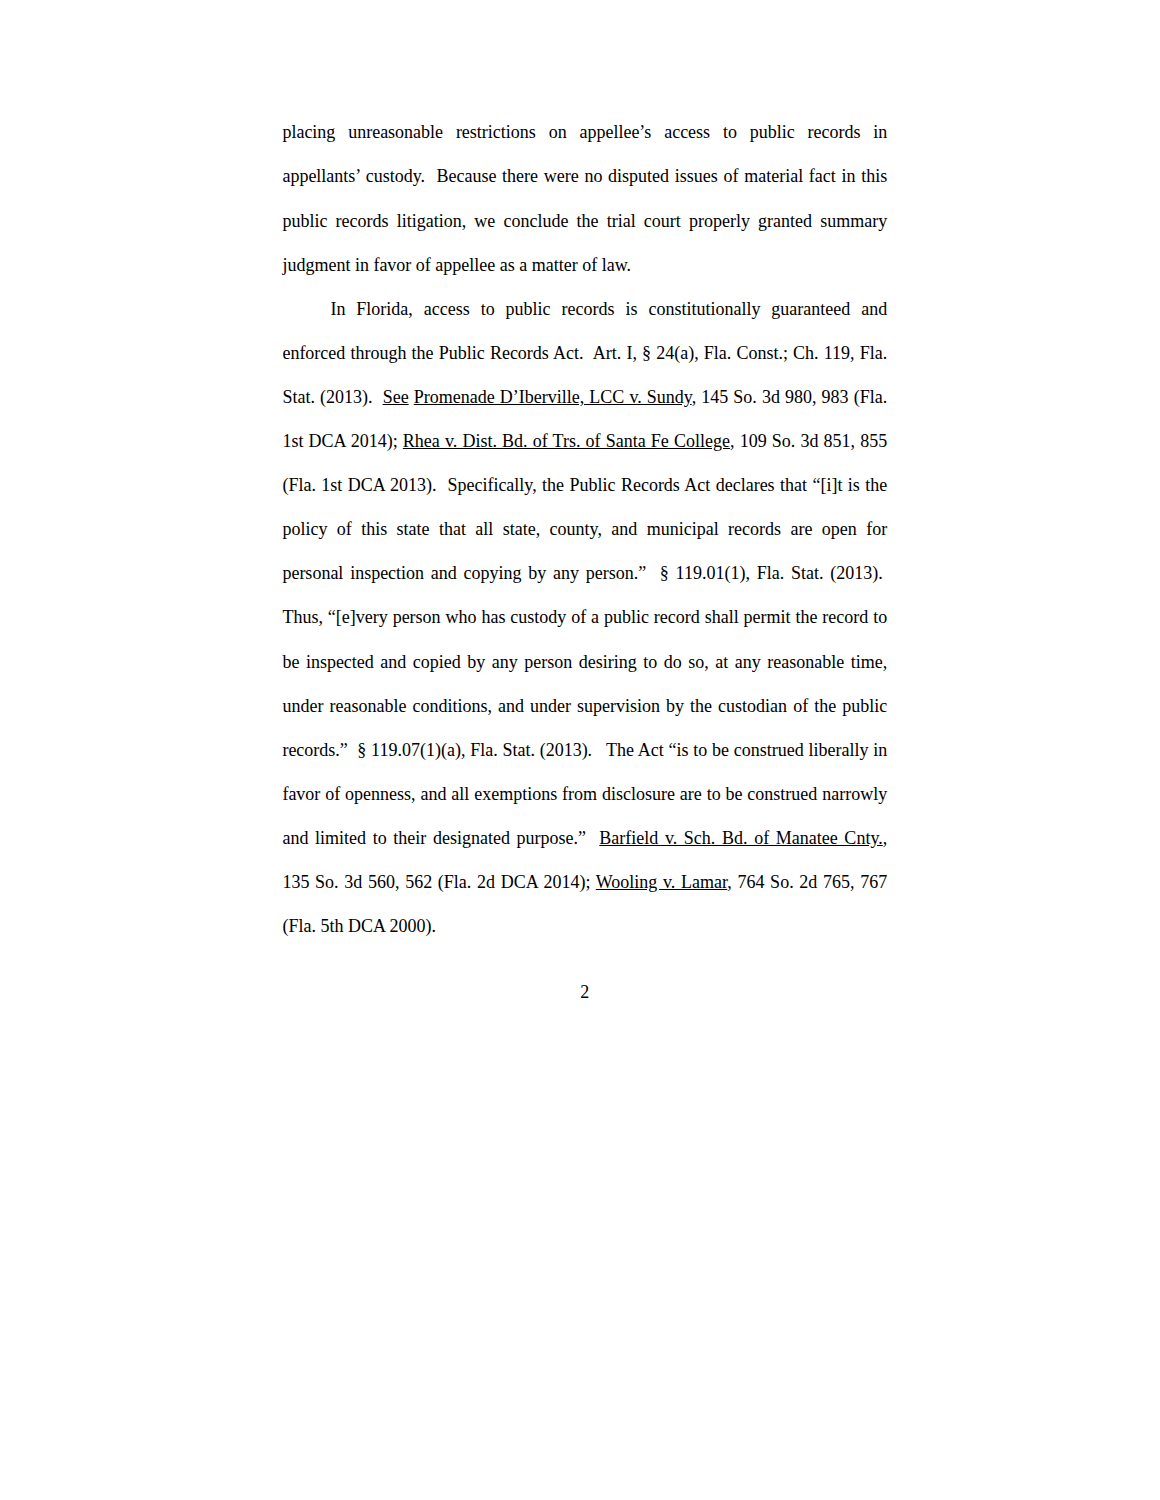placing unreasonable restrictions on appellee’s access to public records in appellants’ custody. Because there were no disputed issues of material fact in this public records litigation, we conclude the trial court properly granted summary judgment in favor of appellee as a matter of law.
In Florida, access to public records is constitutionally guaranteed and enforced through the Public Records Act. Art. I, § 24(a), Fla. Const.; Ch. 119, Fla. Stat. (2013). See Promenade D’Iberville, LCC v. Sundy, 145 So. 3d 980, 983 (Fla. 1st DCA 2014); Rhea v. Dist. Bd. of Trs. of Santa Fe College, 109 So. 3d 851, 855 (Fla. 1st DCA 2013). Specifically, the Public Records Act declares that “[i]t is the policy of this state that all state, county, and municipal records are open for personal inspection and copying by any person.” § 119.01(1), Fla. Stat. (2013). Thus, “[e]very person who has custody of a public record shall permit the record to be inspected and copied by any person desiring to do so, at any reasonable time, under reasonable conditions, and under supervision by the custodian of the public records.” § 119.07(1)(a), Fla. Stat. (2013). The Act “is to be construed liberally in favor of openness, and all exemptions from disclosure are to be construed narrowly and limited to their designated purpose.” Barfield v. Sch. Bd. of Manatee Cnty., 135 So. 3d 560, 562 (Fla. 2d DCA 2014); Wooling v. Lamar, 764 So. 2d 765, 767 (Fla. 5th DCA 2000).
2